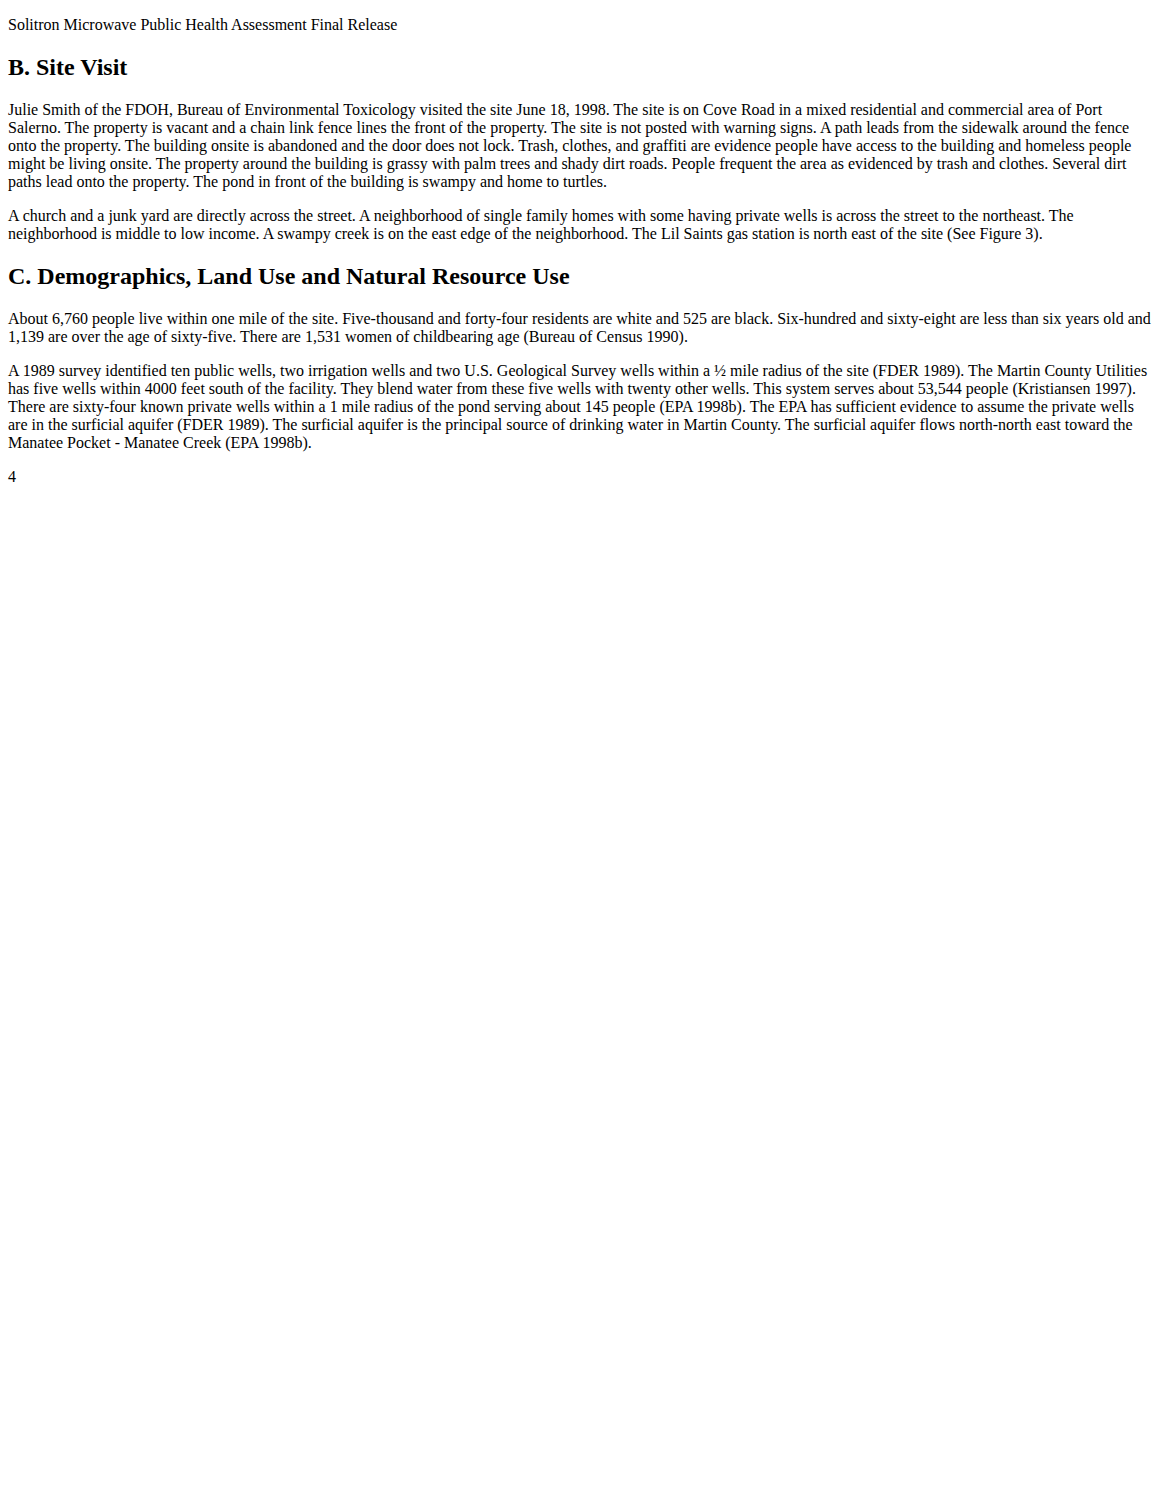Solitron Microwave Public Health Assessment Final Release
B. Site Visit
Julie Smith of the FDOH, Bureau of Environmental Toxicology visited the site June 18, 1998. The site is on Cove Road in a mixed residential and commercial area of Port Salerno. The property is vacant and a chain link fence lines the front of the property. The site is not posted with warning signs. A path leads from the sidewalk around the fence onto the property. The building onsite is abandoned and the door does not lock. Trash, clothes, and graffiti are evidence people have access to the building and homeless people might be living onsite. The property around the building is grassy with palm trees and shady dirt roads. People frequent the area as evidenced by trash and clothes. Several dirt paths lead onto the property. The pond in front of the building is swampy and home to turtles.
A church and a junk yard are directly across the street. A neighborhood of single family homes with some having private wells is across the street to the northeast. The neighborhood is middle to low income. A swampy creek is on the east edge of the neighborhood. The Lil Saints gas station is north east of the site (See Figure 3).
C. Demographics, Land Use and Natural Resource Use
About 6,760 people live within one mile of the site. Five-thousand and forty-four residents are white and 525 are black. Six-hundred and sixty-eight are less than six years old and 1,139 are over the age of sixty-five. There are 1,531 women of childbearing age (Bureau of Census 1990).
A 1989 survey identified ten public wells, two irrigation wells and two U.S. Geological Survey wells within a ½ mile radius of the site (FDER 1989). The Martin County Utilities has five wells within 4000 feet south of the facility. They blend water from these five wells with twenty other wells. This system serves about 53,544 people (Kristiansen 1997). There are sixty-four known private wells within a 1 mile radius of the pond serving about 145 people (EPA 1998b). The EPA has sufficient evidence to assume the private wells are in the surficial aquifer (FDER 1989). The surficial aquifer is the principal source of drinking water in Martin County. The surficial aquifer flows north-north east toward the Manatee Pocket - Manatee Creek (EPA 1998b).
4